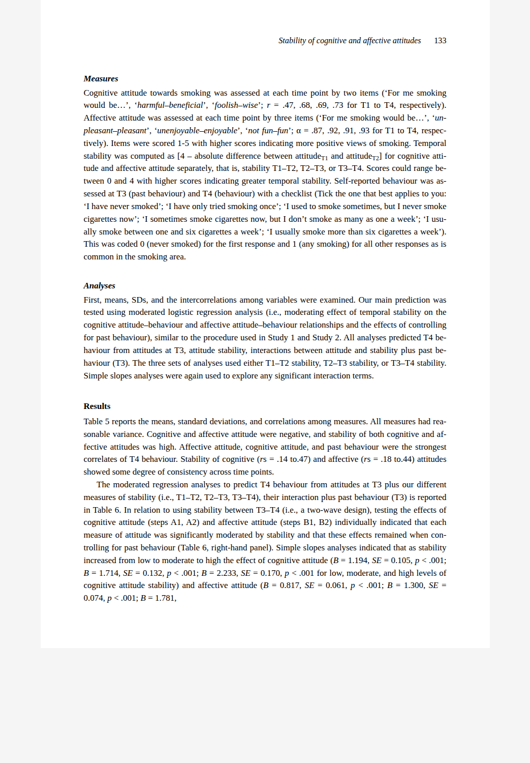Stability of cognitive and affective attitudes 133
Measures
Cognitive attitude towards smoking was assessed at each time point by two items (‘For me smoking would be…’, ‘harmful–beneficial’, ‘foolish–wise’; r = .47, .68, .69, .73 for T1 to T4, respectively). Affective attitude was assessed at each time point by three items (‘For me smoking would be…’, ‘unpleasant–pleasant’, ‘unenjoyable–enjoyable’, ‘not fun–fun’; α = .87, .92, .91, .93 for T1 to T4, respectively). Items were scored 1-5 with higher scores indicating more positive views of smoking. Temporal stability was computed as [4 – absolute difference between attitudeT1 and attitudeT2] for cognitive attitude and affective attitude separately, that is, stability T1–T2, T2–T3, or T3–T4. Scores could range between 0 and 4 with higher scores indicating greater temporal stability. Self-reported behaviour was assessed at T3 (past behaviour) and T4 (behaviour) with a checklist (Tick the one that best applies to you: ‘I have never smoked’; ‘I have only tried smoking once’; ‘I used to smoke sometimes, but I never smoke cigarettes now’; ‘I sometimes smoke cigarettes now, but I don’t smoke as many as one a week’; ‘I usually smoke between one and six cigarettes a week’; ‘I usually smoke more than six cigarettes a week’). This was coded 0 (never smoked) for the first response and 1 (any smoking) for all other responses as is common in the smoking area.
Analyses
First, means, SDs, and the intercorrelations among variables were examined. Our main prediction was tested using moderated logistic regression analysis (i.e., moderating effect of temporal stability on the cognitive attitude–behaviour and affective attitude–behaviour relationships and the effects of controlling for past behaviour), similar to the procedure used in Study 1 and Study 2. All analyses predicted T4 behaviour from attitudes at T3, attitude stability, interactions between attitude and stability plus past behaviour (T3). The three sets of analyses used either T1–T2 stability, T2–T3 stability, or T3–T4 stability. Simple slopes analyses were again used to explore any significant interaction terms.
Results
Table 5 reports the means, standard deviations, and correlations among measures. All measures had reasonable variance. Cognitive and affective attitude were negative, and stability of both cognitive and affective attitudes was high. Affective attitude, cognitive attitude, and past behaviour were the strongest correlates of T4 behaviour. Stability of cognitive (rs = .14 to.47) and affective (rs = .18 to.44) attitudes showed some degree of consistency across time points.
The moderated regression analyses to predict T4 behaviour from attitudes at T3 plus our different measures of stability (i.e., T1–T2, T2–T3, T3–T4), their interaction plus past behaviour (T3) is reported in Table 6. In relation to using stability between T3–T4 (i.e., a two-wave design), testing the effects of cognitive attitude (steps A1, A2) and affective attitude (steps B1, B2) individually indicated that each measure of attitude was significantly moderated by stability and that these effects remained when controlling for past behaviour (Table 6, right-hand panel). Simple slopes analyses indicated that as stability increased from low to moderate to high the effect of cognitive attitude (B = 1.194, SE = 0.105, p < .001; B = 1.714, SE = 0.132, p < .001; B = 2.233, SE = 0.170, p < .001 for low, moderate, and high levels of cognitive attitude stability) and affective attitude (B = 0.817, SE = 0.061, p < .001; B = 1.300, SE = 0.074, p < .001; B = 1.781,